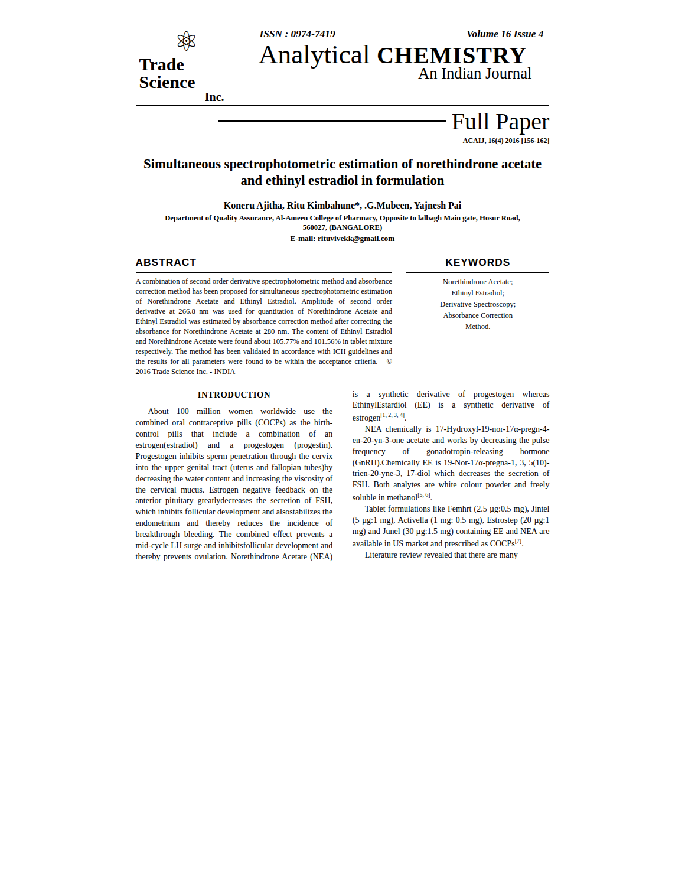⚛
Trade
Science
Inc.
ISSN : 0974-7419 Volume 16 Issue 4
Analytical CHEMISTRY
An Indian Journal
Full Paper
ACAIJ, 16(4) 2016 [156-162]
Simultaneous spectrophotometric estimation of norethindrone acetate
and ethinyl estradiol in formulation
Koneru Ajitha, Ritu Kimbahune*, .G.Mubeen, Yajnesh Pai
Department of Quality Assurance, Al-Ameen College of Pharmacy, Opposite to lalbagh Main gate, Hosur Road,
560027, (BANGALORE)
E-mail: rituvivekk@gmail.com
ABSTRACT
A combination of second order derivative spectrophotometric method and absorbance correction method has been proposed for simultaneous spectrophotometric estimation of Norethindrone Acetate and Ethinyl Estradiol. Amplitude of second order derivative at 266.8 nm was used for quantitation of Norethindrone Acetate and Ethinyl Estradiol was estimated by absorbance correction method after correcting the absorbance for Norethindrone Acetate at 280 nm. The content of Ethinyl Estradiol and Norethindrone Acetate were found about 105.77% and 101.56% in tablet mixture respectively. The method has been validated in accordance with ICH guidelines and the results for all parameters were found to be within the acceptance criteria. © 2016 Trade Science Inc. - INDIA
KEYWORDS
Norethindrone Acetate;
Ethinyl Estradiol;
Derivative Spectroscopy;
Absorbance Correction
Method.
INTRODUCTION
About 100 million women worldwide use the combined oral contraceptive pills (COCPs) as the birth-control pills that include a combination of an estrogen(estradiol) and a progestogen (progestin). Progestogen inhibits sperm penetration through the cervix into the upper genital tract (uterus and fallopian tubes)by decreasing the water content and increasing the viscosity of the cervical mucus. Estrogen negative feedback on the anterior pituitary greatlydecreases the secretion of FSH, which inhibits follicular development and alsostabilizes the endometrium and thereby reduces the incidence of breakthrough bleeding. The combined effect prevents a mid-cycle LH surge and inhibitsfollicular development and thereby prevents ovulation. Norethindrone Acetate (NEA) is a synthetic derivative of progestogen whereas EthinylEstardiol (EE) is a synthetic derivative of estrogen[1, 2, 3, 4].
NEA chemically is 17-Hydroxyl-19-nor-17α-pregn-4-en-20-yn-3-one acetate and works by decreasing the pulse frequency of gonadotropin-releasing hormone (GnRH).Chemically EE is 19-Nor-17α-pregna-1, 3, 5(10)-trien-20-yne-3, 17-diol which decreases the secretion of FSH. Both analytes are white colour powder and freely soluble in methanol[5, 6].
Tablet formulations like Femhrt (2.5 µg:0.5 mg), Jintel (5 µg:1 mg), Activella (1 mg: 0.5 mg), Estrostep (20 µg:1 mg) and Junel (30 µg:1.5 mg) containing EE and NEA are available in US market and prescribed as COCPs[7].
Literature review revealed that there are many